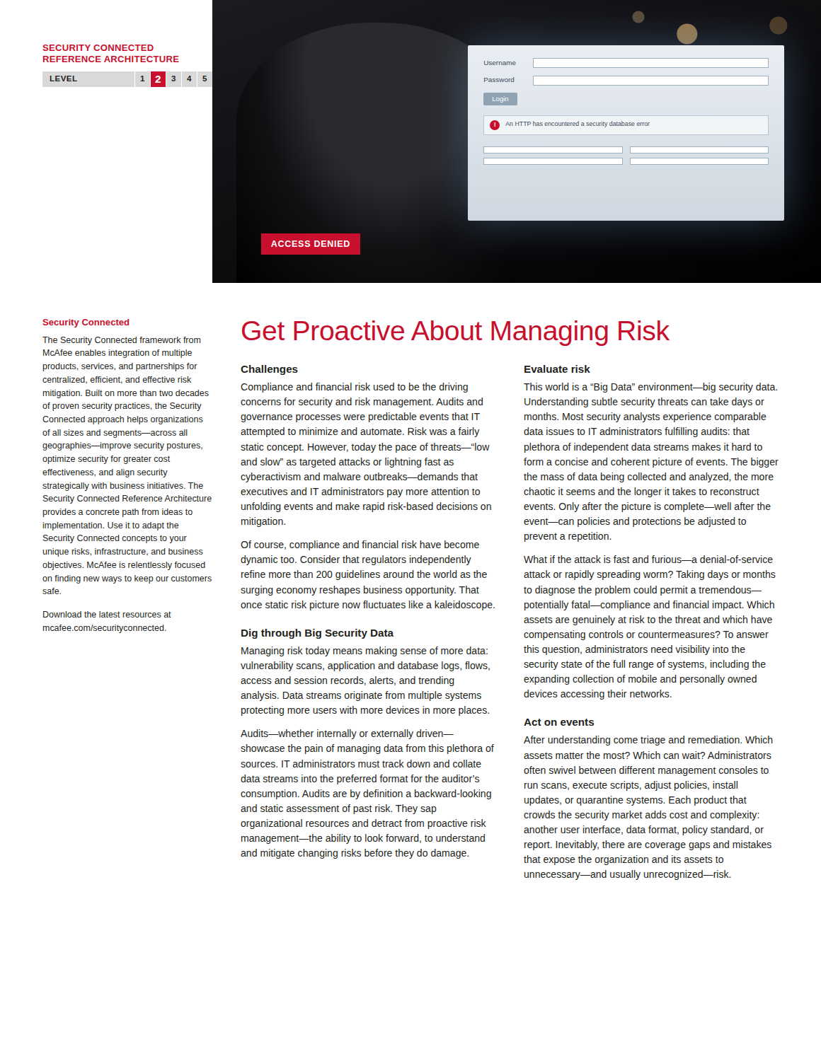Security Connected
Reference Architecture
LEVEL 1 2 3 4 5
Username
Password
Login
!
An HTTP has encountered a security database error
Access Denied
Security Connected
The Security Connected framework from McAfee enables integration of multiple products, services, and partnerships for centralized, efficient, and effective risk mitigation. Built on more than two decades of proven security practices, the Security Connected approach helps organizations of all sizes and segments—across all geographies—improve security postures, optimize security for greater cost effectiveness, and align security strategically with business initiatives. The Security Connected Reference Architecture provides a concrete path from ideas to implementation. Use it to adapt the Security Connected concepts to your unique risks, infrastructure, and business objectives. McAfee is relentlessly focused on finding new ways to keep our customers safe.
Download the latest resources at mcafee.com/securityconnected.
Get Proactive About Managing Risk
Challenges
Compliance and financial risk used to be the driving concerns for security and risk management. Audits and governance processes were predictable events that IT attempted to minimize and automate. Risk was a fairly static concept. However, today the pace of threats—“low and slow” as targeted attacks or lightning fast as cyberactivism and malware outbreaks—demands that executives and IT administrators pay more attention to unfolding events and make rapid risk-based decisions on mitigation.
Of course, compliance and financial risk have become dynamic too. Consider that regulators independently refine more than 200 guidelines around the world as the surging economy reshapes business opportunity. That once static risk picture now fluctuates like a kaleidoscope.
Dig through Big Security Data
Managing risk today means making sense of more data: vulnerability scans, application and database logs, flows, access and session records, alerts, and trending analysis. Data streams originate from multiple systems protecting more users with more devices in more places.
Audits—whether internally or externally driven—showcase the pain of managing data from this plethora of sources. IT administrators must track down and collate data streams into the preferred format for the auditor’s consumption. Audits are by definition a backward-looking and static assessment of past risk. They sap organizational resources and detract from proactive risk management—the ability to look forward, to understand and mitigate changing risks before they do damage.
Evaluate risk
This world is a “Big Data” environment—big security data. Understanding subtle security threats can take days or months. Most security analysts experience comparable data issues to IT administrators fulfilling audits: that plethora of independent data streams makes it hard to form a concise and coherent picture of events. The bigger the mass of data being collected and analyzed, the more chaotic it seems and the longer it takes to reconstruct events. Only after the picture is complete—well after the event—can policies and protections be adjusted to prevent a repetition.
What if the attack is fast and furious—a denial-of-service attack or rapidly spreading worm? Taking days or months to diagnose the problem could permit a tremendous—potentially fatal—compliance and financial impact. Which assets are genuinely at risk to the threat and which have compensating controls or countermeasures? To answer this question, administrators need visibility into the security state of the full range of systems, including the expanding collection of mobile and personally owned devices accessing their networks.
Act on events
After understanding come triage and remediation. Which assets matter the most? Which can wait? Administrators often swivel between different management consoles to run scans, execute scripts, adjust policies, install updates, or quarantine systems. Each product that crowds the security market adds cost and complexity: another user interface, data format, policy standard, or report. Inevitably, there are coverage gaps and mistakes that expose the organization and its assets to unnecessary—and usually unrecognized—risk.